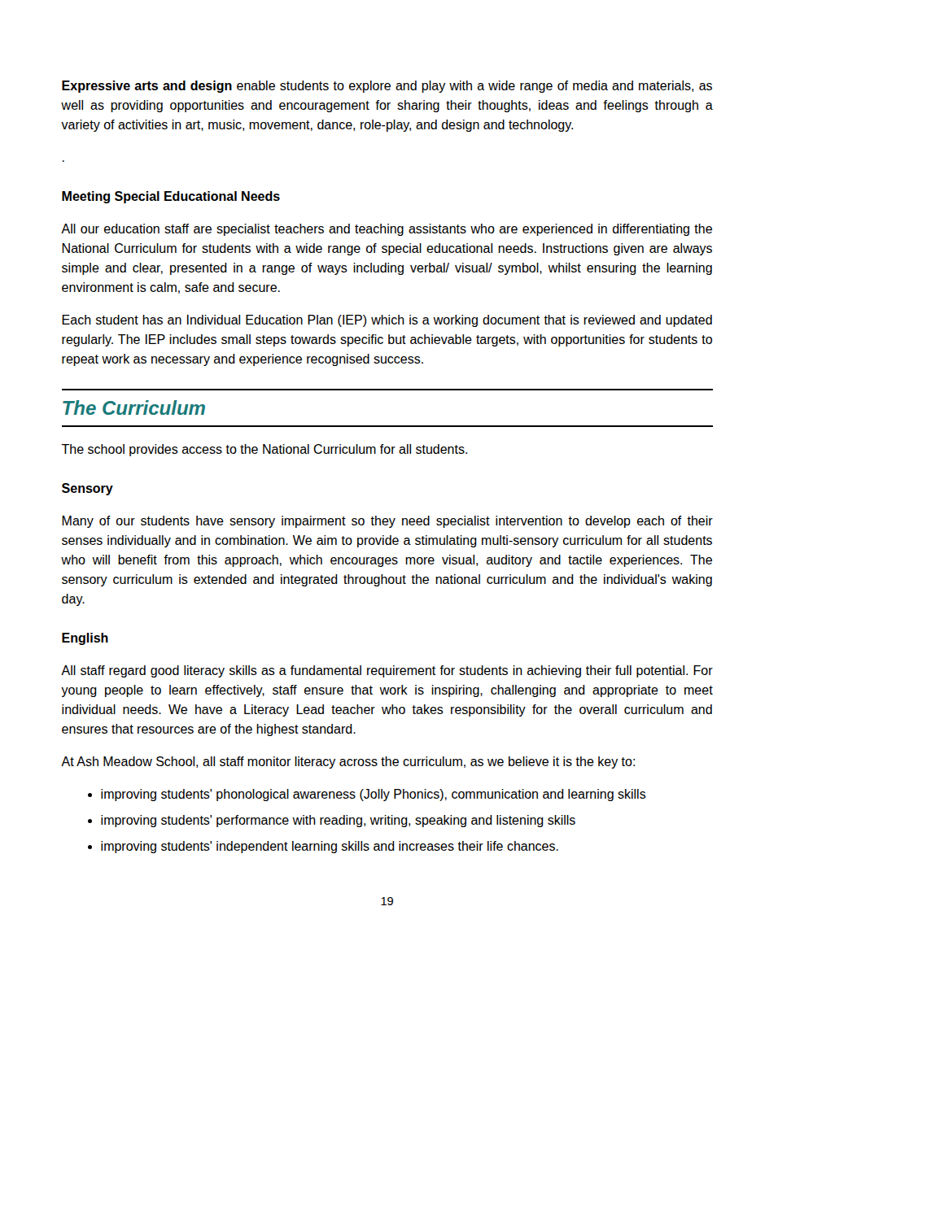Expressive arts and design enable students to explore and play with a wide range of media and materials, as well as providing opportunities and encouragement for sharing their thoughts, ideas and feelings through a variety of activities in art, music, movement, dance, role-play, and design and technology.
.
Meeting Special Educational Needs
All our education staff are specialist teachers and teaching assistants who are experienced in differentiating the National Curriculum for students with a wide range of special educational needs. Instructions given are always simple and clear, presented in a range of ways including verbal/ visual/ symbol, whilst ensuring the learning environment is calm, safe and secure.
Each student has an Individual Education Plan (IEP) which is a working document that is reviewed and updated regularly. The IEP includes small steps towards specific but achievable targets, with opportunities for students to repeat work as necessary and experience recognised success.
The Curriculum
The school provides access to the National Curriculum for all students.
Sensory
Many of our students have sensory impairment so they need specialist intervention to develop each of their senses individually and in combination. We aim to provide a stimulating multi-sensory curriculum for all students who will benefit from this approach, which encourages more visual, auditory and tactile experiences. The sensory curriculum is extended and integrated throughout the national curriculum and the individual's waking day.
English
All staff regard good literacy skills as a fundamental requirement for students in achieving their full potential. For young people to learn effectively, staff ensure that work is inspiring, challenging and appropriate to meet individual needs. We have a Literacy Lead teacher who takes responsibility for the overall curriculum and ensures that resources are of the highest standard.
At Ash Meadow School, all staff monitor literacy across the curriculum, as we believe it is the key to:
improving students' phonological awareness (Jolly Phonics), communication and learning skills
improving students' performance with reading, writing, speaking and listening skills
improving students' independent learning skills and increases their life chances.
19